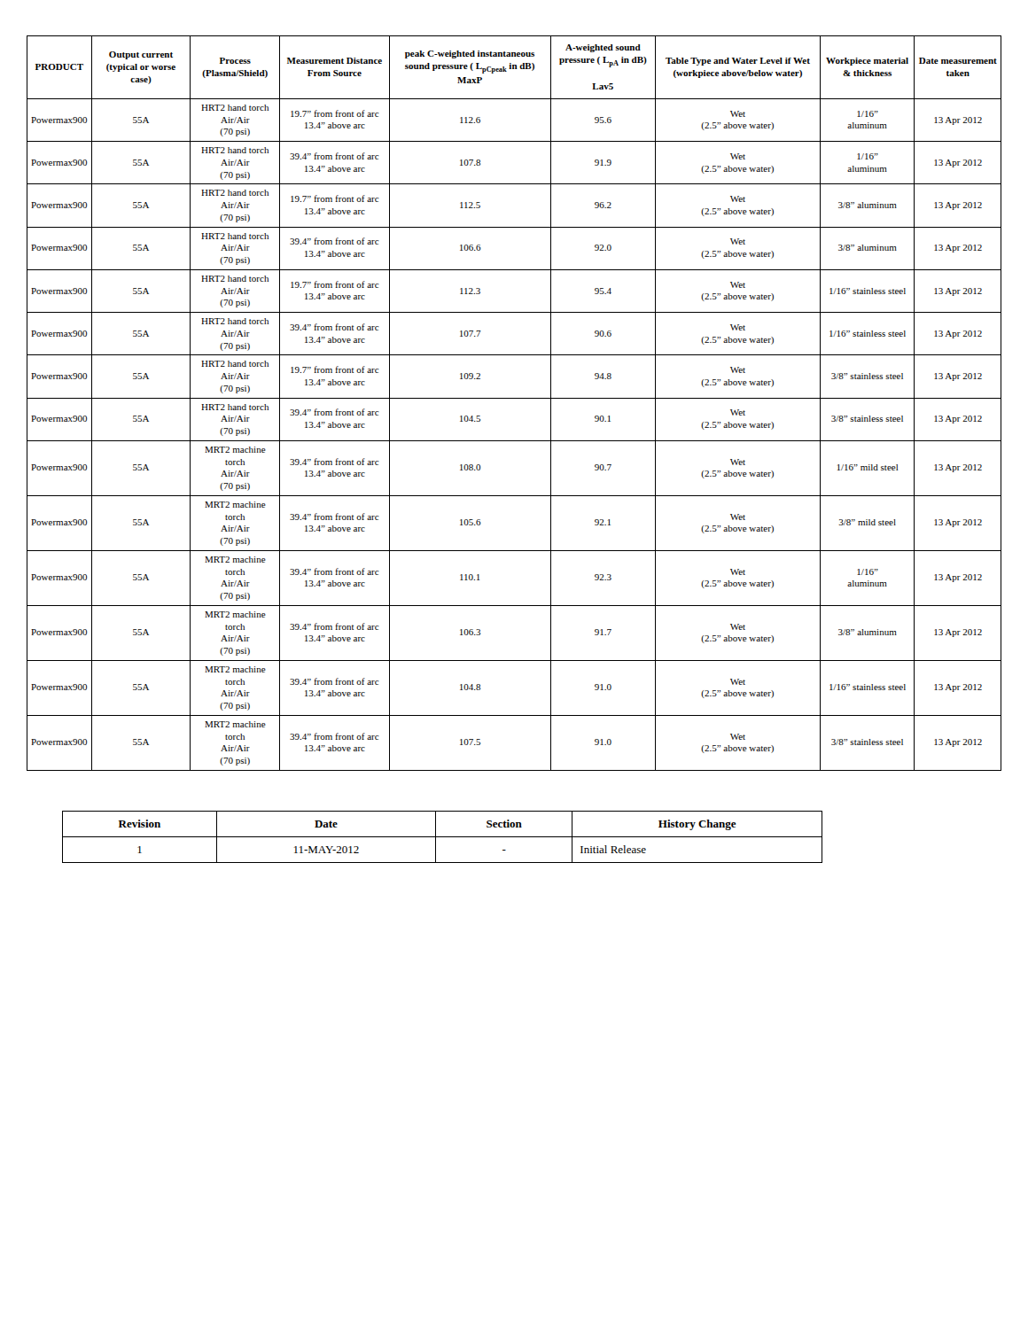| PRODUCT | Output current (typical or worse case) | Process (Plasma/Shield) | Measurement Distance From Source | peak C-weighted instantaneous sound pressure ( L pCpeak in dB) MaxP | A-weighted sound pressure ( L pA in dB) Lav5 | Table Type and Water Level if Wet (workpiece above/below water) | Workpiece material & thickness | Date measurement taken |
| --- | --- | --- | --- | --- | --- | --- | --- | --- |
| Powermax900 | 55A | HRT2 hand torch Air/Air (70 psi) | 19.7” from front of arc 13.4” above arc | 112.6 | 95.6 | Wet (2.5” above water) | 1/16” aluminum | 13 Apr 2012 |
| Powermax900 | 55A | HRT2 hand torch Air/Air (70 psi) | 39.4” from front of arc 13.4” above arc | 107.8 | 91.9 | Wet (2.5” above water) | 1/16” aluminum | 13 Apr 2012 |
| Powermax900 | 55A | HRT2 hand torch Air/Air (70 psi) | 19.7” from front of arc 13.4” above arc | 112.5 | 96.2 | Wet (2.5” above water) | 3/8” aluminum | 13 Apr 2012 |
| Powermax900 | 55A | HRT2 hand torch Air/Air (70 psi) | 39.4” from front of arc 13.4” above arc | 106.6 | 92.0 | Wet (2.5” above water) | 3/8” aluminum | 13 Apr 2012 |
| Powermax900 | 55A | HRT2 hand torch Air/Air (70 psi) | 19.7” from front of arc 13.4” above arc | 112.3 | 95.4 | Wet (2.5” above water) | 1/16” stainless steel | 13 Apr 2012 |
| Powermax900 | 55A | HRT2 hand torch Air/Air (70 psi) | 39.4” from front of arc 13.4” above arc | 107.7 | 90.6 | Wet (2.5” above water) | 1/16” stainless steel | 13 Apr 2012 |
| Powermax900 | 55A | HRT2 hand torch Air/Air (70 psi) | 19.7” from front of arc 13.4” above arc | 109.2 | 94.8 | Wet (2.5” above water) | 3/8” stainless steel | 13 Apr 2012 |
| Powermax900 | 55A | HRT2 hand torch Air/Air (70 psi) | 39.4” from front of arc 13.4” above arc | 104.5 | 90.1 | Wet (2.5” above water) | 3/8” stainless steel | 13 Apr 2012 |
| Powermax900 | 55A | MRT2 machine torch Air/Air (70 psi) | 39.4” from front of arc 13.4” above arc | 108.0 | 90.7 | Wet (2.5” above water) | 1/16” mild steel | 13 Apr 2012 |
| Powermax900 | 55A | MRT2 machine torch Air/Air (70 psi) | 39.4” from front of arc 13.4” above arc | 105.6 | 92.1 | Wet (2.5” above water) | 3/8” mild steel | 13 Apr 2012 |
| Powermax900 | 55A | MRT2 machine torch Air/Air (70 psi) | 39.4” from front of arc 13.4” above arc | 110.1 | 92.3 | Wet (2.5” above water) | 1/16” aluminum | 13 Apr 2012 |
| Powermax900 | 55A | MRT2 machine torch Air/Air (70 psi) | 39.4” from front of arc 13.4” above arc | 106.3 | 91.7 | Wet (2.5” above water) | 3/8” aluminum | 13 Apr 2012 |
| Powermax900 | 55A | MRT2 machine torch Air/Air (70 psi) | 39.4” from front of arc 13.4” above arc | 104.8 | 91.0 | Wet (2.5” above water) | 1/16” stainless steel | 13 Apr 2012 |
| Powermax900 | 55A | MRT2 machine torch Air/Air (70 psi) | 39.4” from front of arc 13.4” above arc | 107.5 | 91.0 | Wet (2.5” above water) | 3/8” stainless steel | 13 Apr 2012 |
| Revision | Date | Section | History Change |
| --- | --- | --- | --- |
| 1 | 11-MAY-2012 | - | Initial Release |